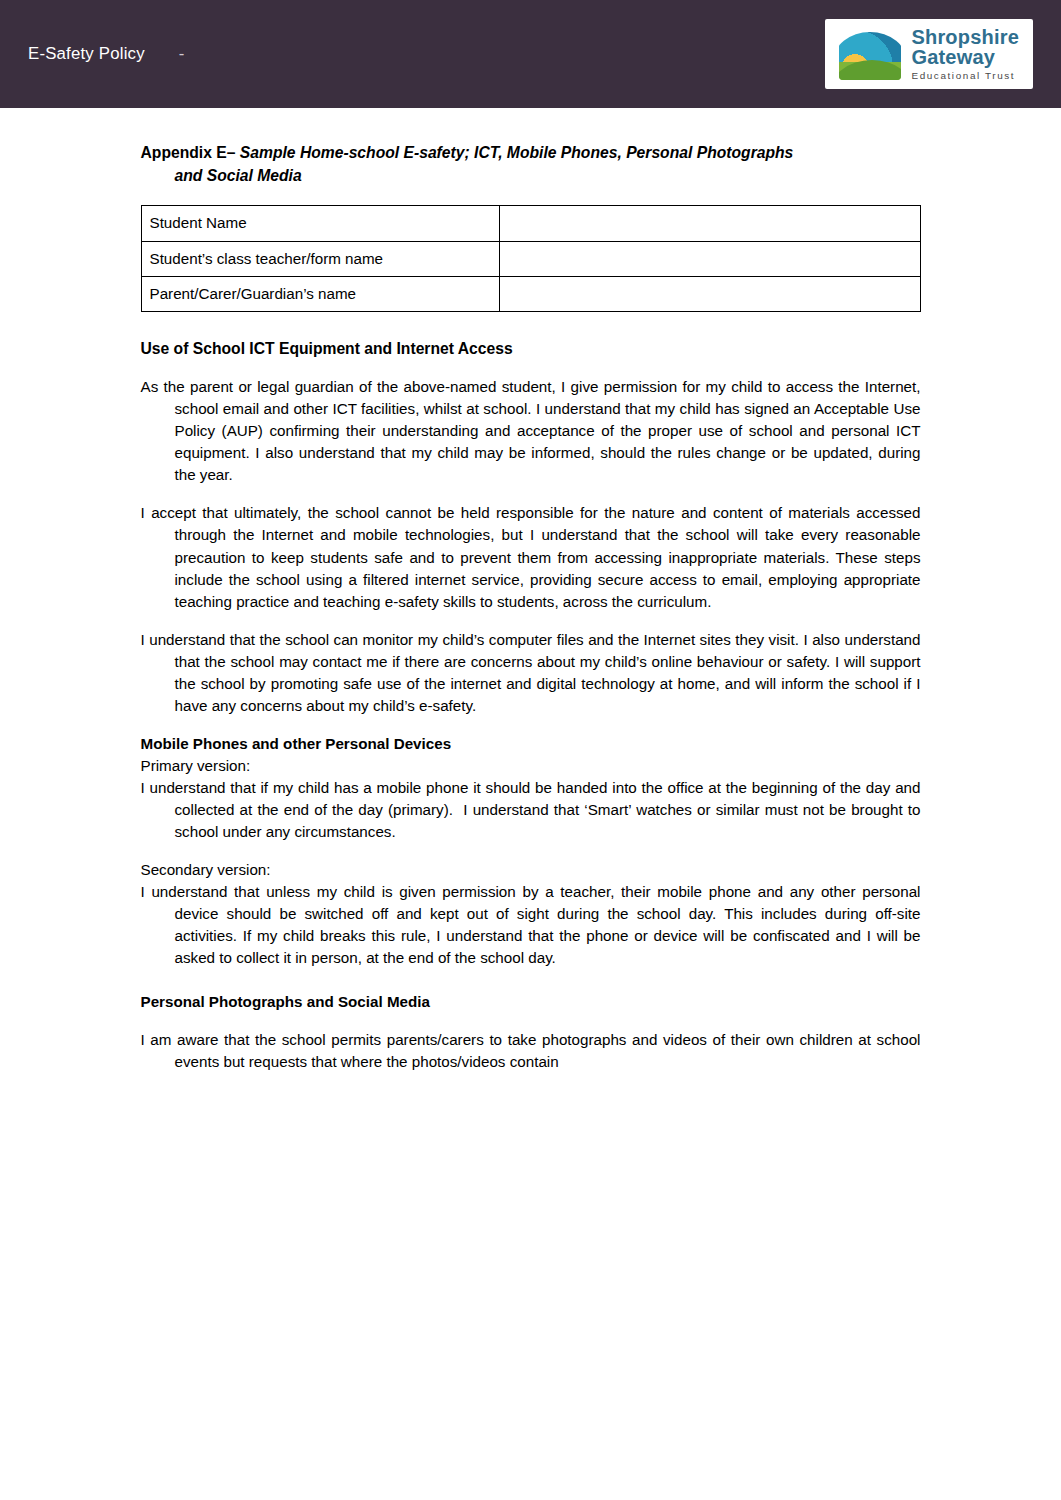E-Safety Policy-
Shropshire
Gateway
Educational Trust
Appendix E– Sample Home-school E-safety; ICT, Mobile Phones, Personal Photographs and Social Media
| Student Name | |
| Student’s class teacher/form name | |
| Parent/Carer/Guardian’s name | |
Use of School ICT Equipment and Internet Access
As the parent or legal guardian of the above-named student, I give permission for my child to access the Internet, school email and other ICT facilities, whilst at school. I understand that my child has signed an Acceptable Use Policy (AUP) confirming their understanding and acceptance of the proper use of school and personal ICT equipment. I also understand that my child may be informed, should the rules change or be updated, during the year.
I accept that ultimately, the school cannot be held responsible for the nature and content of materials accessed through the Internet and mobile technologies, but I understand that the school will take every reasonable precaution to keep students safe and to prevent them from accessing inappropriate materials. These steps include the school using a filtered internet service, providing secure access to email, employing appropriate teaching practice and teaching e-safety skills to students, across the curriculum.
I understand that the school can monitor my child’s computer files and the Internet sites they visit. I also understand that the school may contact me if there are concerns about my child’s online behaviour or safety. I will support the school by promoting safe use of the internet and digital technology at home, and will inform the school if I have any concerns about my child’s e-safety.
Mobile Phones and other Personal Devices
Primary version:
I understand that if my child has a mobile phone it should be handed into the office at the beginning of the day and collected at the end of the day (primary). I understand that ‘Smart’ watches or similar must not be brought to school under any circumstances.
Secondary version:
I understand that unless my child is given permission by a teacher, their mobile phone and any other personal device should be switched off and kept out of sight during the school day. This includes during off-site activities. If my child breaks this rule, I understand that the phone or device will be confiscated and I will be asked to collect it in person, at the end of the school day.
Personal Photographs and Social Media
I am aware that the school permits parents/carers to take photographs and videos of their own children at school events but requests that where the photos/videos contain